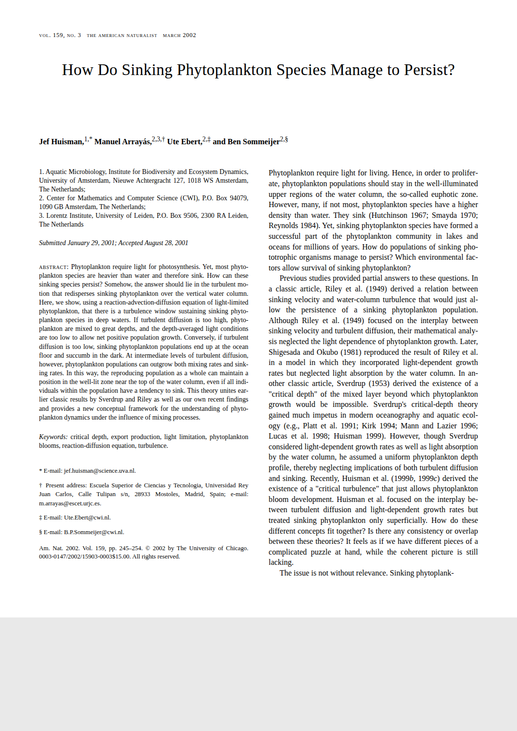vol. 159, no. 3 the american naturalist march 2002
How Do Sinking Phytoplankton Species Manage to Persist?
Jef Huisman,1,* Manuel Arrayás,2,3,† Ute Ebert,2,‡ and Ben Sommeijer2,§
1. Aquatic Microbiology, Institute for Biodiversity and Ecosystem Dynamics, University of Amsterdam, Nieuwe Achtergracht 127, 1018 WS Amsterdam, The Netherlands;
2. Center for Mathematics and Computer Science (CWI), P.O. Box 94079, 1090 GB Amsterdam, The Netherlands;
3. Lorentz Institute, University of Leiden, P.O. Box 9506, 2300 RA Leiden, The Netherlands
Submitted January 29, 2001; Accepted August 28, 2001
abstract: Phytoplankton require light for photosynthesis. Yet, most phytoplankton species are heavier than water and therefore sink. How can these sinking species persist? Somehow, the answer should lie in the turbulent motion that redisperses sinking phytoplankton over the vertical water column. Here, we show, using a reaction-advection-diffusion equation of light-limited phytoplankton, that there is a turbulence window sustaining sinking phytoplankton species in deep waters. If turbulent diffusion is too high, phytoplankton are mixed to great depths, and the depth-averaged light conditions are too low to allow net positive population growth. Conversely, if turbulent diffusion is too low, sinking phytoplankton populations end up at the ocean floor and succumb in the dark. At intermediate levels of turbulent diffusion, however, phytoplankton populations can outgrow both mixing rates and sinking rates. In this way, the reproducing population as a whole can maintain a position in the well-lit zone near the top of the water column, even if all individuals within the population have a tendency to sink. This theory unites earlier classic results by Sverdrup and Riley as well as our own recent findings and provides a new conceptual framework for the understanding of phytoplankton dynamics under the influence of mixing processes.
Keywords: critical depth, export production, light limitation, phytoplankton blooms, reaction-diffusion equation, turbulence.
* E-mail: jef.huisman@science.uva.nl.
† Present address: Escuela Superior de Ciencias y Tecnologia, Universidad Rey Juan Carlos, Calle Tulipan s/n, 28933 Mostoles, Madrid, Spain; e-mail: m.arrayas@escet.urjc.es.
‡ E-mail: Ute.Ebert@cwi.nl.
§ E-mail: B.P.Sommeijer@cwi.nl.
Am. Nat. 2002. Vol. 159, pp. 245–254. © 2002 by The University of Chicago. 0003-0147/2002/15903-0003$15.00. All rights reserved.
Phytoplankton require light for living. Hence, in order to proliferate, phytoplankton populations should stay in the well-illuminated upper regions of the water column, the so-called euphotic zone. However, many, if not most, phytoplankton species have a higher density than water. They sink (Hutchinson 1967; Smayda 1970; Reynolds 1984). Yet, sinking phytoplankton species have formed a successful part of the phytoplankton community in lakes and oceans for millions of years. How do populations of sinking phototrophic organisms manage to persist? Which environmental factors allow survival of sinking phytoplankton?
Previous studies provided partial answers to these questions. In a classic article, Riley et al. (1949) derived a relation between sinking velocity and water-column turbulence that would just allow the persistence of a sinking phytoplankton population. Although Riley et al. (1949) focused on the interplay between sinking velocity and turbulent diffusion, their mathematical analysis neglected the light dependence of phytoplankton growth. Later, Shigesada and Okubo (1981) reproduced the result of Riley et al. in a model in which they incorporated light-dependent growth rates but neglected light absorption by the water column. In another classic article, Sverdrup (1953) derived the existence of a "critical depth" of the mixed layer beyond which phytoplankton growth would be impossible. Sverdrup's critical-depth theory gained much impetus in modern oceanography and aquatic ecology (e.g., Platt et al. 1991; Kirk 1994; Mann and Lazier 1996; Lucas et al. 1998; Huisman 1999). However, though Sverdrup considered light-dependent growth rates as well as light absorption by the water column, he assumed a uniform phytoplankton depth profile, thereby neglecting implications of both turbulent diffusion and sinking. Recently, Huisman et al. (1999b, 1999c) derived the existence of a "critical turbulence" that just allows phytoplankton bloom development. Huisman et al. focused on the interplay between turbulent diffusion and light-dependent growth rates but treated sinking phytoplankton only superficially. How do these different concepts fit together? Is there any consistency or overlap between these theories? It feels as if we have different pieces of a complicated puzzle at hand, while the coherent picture is still lacking.
The issue is not without relevance. Sinking phytoplank-